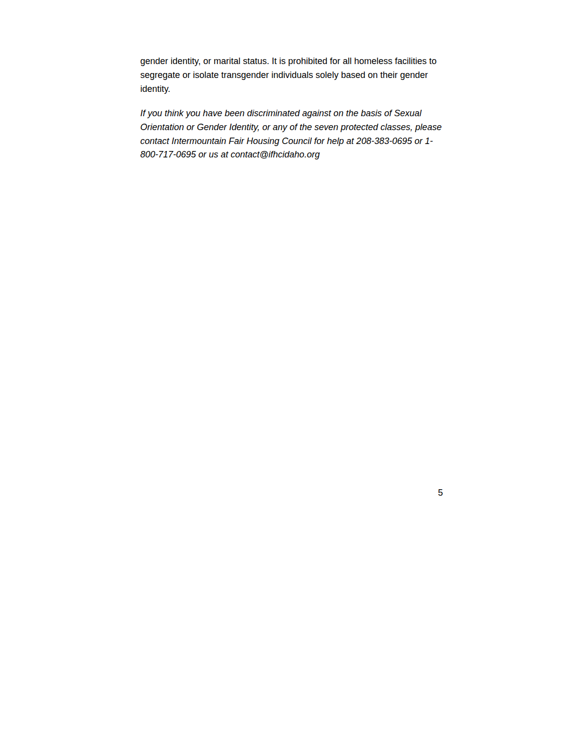gender identity, or marital status. It is prohibited for all homeless facilities to segregate or isolate transgender individuals solely based on their gender identity.
If you think you have been discriminated against on the basis of Sexual Orientation or Gender Identity, or any of the seven protected classes, please contact Intermountain Fair Housing Council for help at 208-383-0695 or 1-800-717-0695 or us at contact@ifhcidaho.org
5